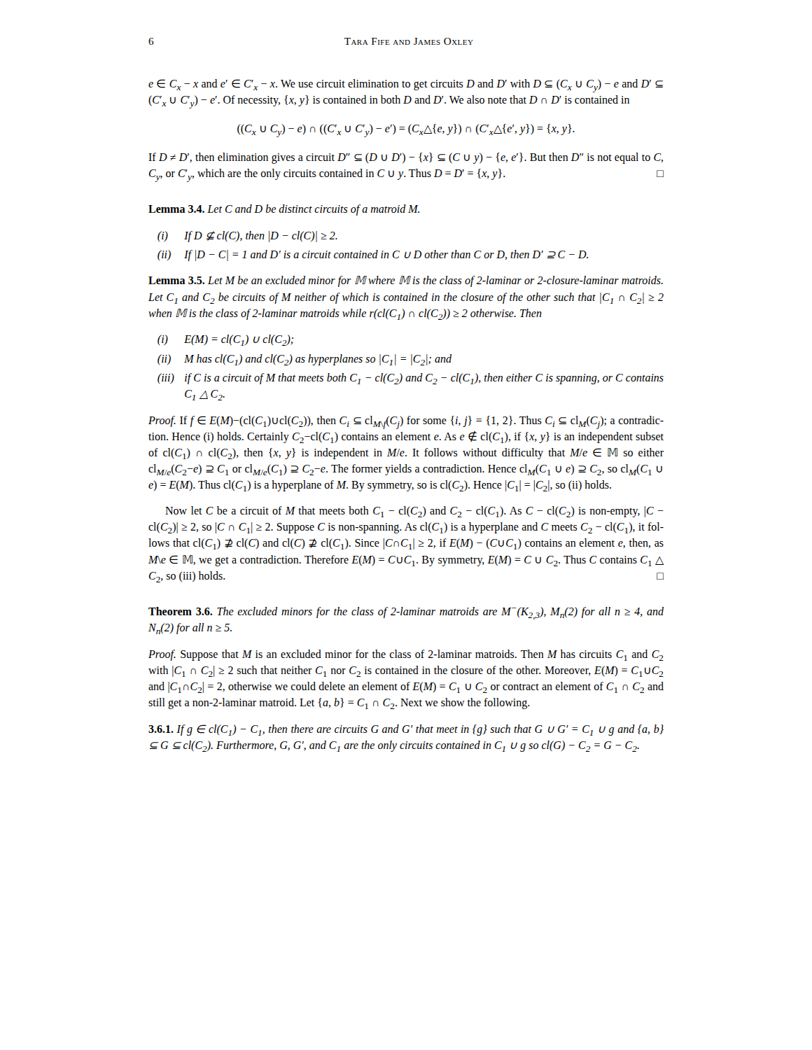6 Tara Fife and James Oxley
e ∈ Cx − x and e′ ∈ C′x − x. We use circuit elimination to get circuits D and D′ with D ⊆ (Cx ∪ Cy) − e and D′ ⊆ (C′x ∪ C′y) − e′. Of necessity, {x, y} is contained in both D and D′. We also note that D ∩ D′ is contained in
((Cx ∪ Cy) − e) ∩ ((C′x ∪ C′y) − e′) = (Cx△{e, y}) ∩ (C′x△{e′, y}) = {x, y}.
If D ≠ D′, then elimination gives a circuit D″ ⊆ (D ∪ D′) − {x} ⊆ (C ∪ y) − {e, e′}. But then D″ is not equal to C, Cy, or C′y, which are the only circuits contained in C ∪ y. Thus D = D′ = {x, y}. □
Lemma 3.4. Let C and D be distinct circuits of a matroid M.
(i) If D ⊈ cl(C), then |D − cl(C)| ≥ 2.
(ii) If |D − C| = 1 and D′ is a circuit contained in C ∪ D other than C or D, then D′ ⊇ C − D.
Lemma 3.5. Let M be an excluded minor for 𝕄 where 𝕄 is the class of 2-laminar or 2-closure-laminar matroids. Let C1 and C2 be circuits of M neither of which is contained in the closure of the other such that |C1 ∩ C2| ≥ 2 when 𝕄 is the class of 2-laminar matroids while r(cl(C1) ∩ cl(C2)) ≥ 2 otherwise. Then
(i) E(M) = cl(C1) ∪ cl(C2);
(ii) M has cl(C1) and cl(C2) as hyperplanes so |C1| = |C2|; and
(iii) if C is a circuit of M that meets both C1 − cl(C2) and C2 − cl(C1), then either C is spanning, or C contains C1 △ C2.
Proof. If f ∈ E(M)−(cl(C1)∪cl(C2)), then Ci ⊆ clM\f(Cj) for some {i, j} = {1, 2}. Thus Ci ⊆ clM(Cj); a contradiction. Hence (i) holds. Certainly C2−cl(C1) contains an element e. As e ∉ cl(C1), if {x, y} is an independent subset of cl(C1) ∩ cl(C2), then {x, y} is independent in M/e. It follows without difficulty that M/e ∈ 𝕄 so either clM/e(C2−e) ⊇ C1 or clM/e(C1) ⊇ C2−e. The former yields a contradiction. Hence clM(C1 ∪ e) ⊇ C2, so clM(C1 ∪ e) = E(M). Thus cl(C1) is a hyperplane of M. By symmetry, so is cl(C2). Hence |C1| = |C2|, so (ii) holds.
Now let C be a circuit of M that meets both C1 − cl(C2) and C2 − cl(C1). As C − cl(C2) is non-empty, |C − cl(C2)| ≥ 2, so |C ∩ C1| ≥ 2. Suppose C is non-spanning. As cl(C1) is a hyperplane and C meets C2 − cl(C1), it follows that cl(C1) ⊉ cl(C) and cl(C) ⊉ cl(C1). Since |C∩C1| ≥ 2, if E(M) − (C∪C1) contains an element e, then, as M\e ∈ 𝕄, we get a contradiction. Therefore E(M) = C∪C1. By symmetry, E(M) = C ∪ C2. Thus C contains C1 △ C2, so (iii) holds. □
Theorem 3.6. The excluded minors for the class of 2-laminar matroids are M−(K2,3), Mn(2) for all n ≥ 4, and Nn(2) for all n ≥ 5.
Proof. Suppose that M is an excluded minor for the class of 2-laminar matroids. Then M has circuits C1 and C2 with |C1 ∩ C2| ≥ 2 such that neither C1 nor C2 is contained in the closure of the other. Moreover, E(M) = C1∪C2 and |C1∩C2| = 2, otherwise we could delete an element of E(M) = C1 ∪ C2 or contract an element of C1 ∩ C2 and still get a non-2-laminar matroid. Let {a, b} = C1 ∩ C2. Next we show the following.
3.6.1. If g ∈ cl(C1) − C1, then there are circuits G and G′ that meet in {g} such that G ∪ G′ = C1 ∪ g and {a, b} ⊆ G ⊆ cl(C2). Furthermore, G, G′, and C1 are the only circuits contained in C1 ∪ g so cl(G) − C2 = G − C2.